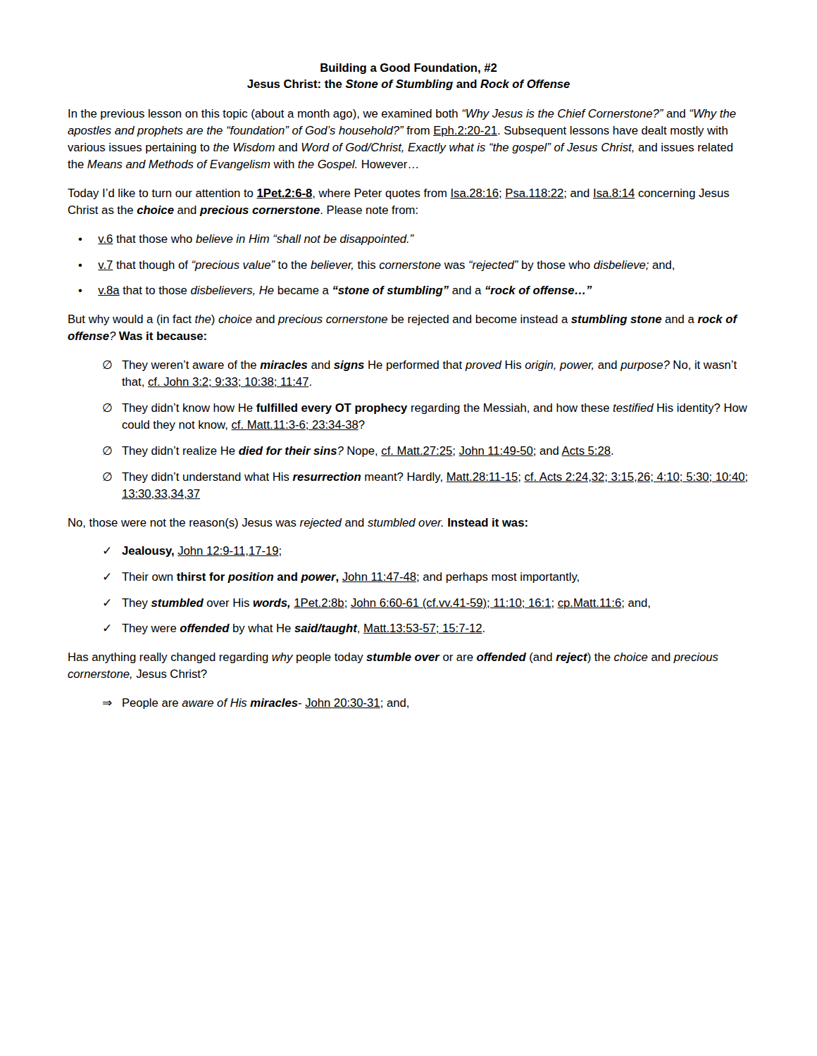Building a Good Foundation, #2
Jesus Christ: the Stone of Stumbling and Rock of Offense
In the previous lesson on this topic (about a month ago), we examined both “Why Jesus is the Chief Cornerstone?” and “Why the apostles and prophets are the “foundation” of God’s household?” from Eph.2:20-21. Subsequent lessons have dealt mostly with various issues pertaining to the Wisdom and Word of God/Christ, Exactly what is “the gospel” of Jesus Christ, and issues related the Means and Methods of Evangelism with the Gospel. However…
Today I’d like to turn our attention to 1Pet.2:6-8, where Peter quotes from Isa.28:16; Psa.118:22; and Isa.8:14 concerning Jesus Christ as the choice and precious cornerstone. Please note from:
•v.6 that those who believe in Him “shall not be disappointed.”
•v.7 that though of “precious value” to the believer, this cornerstone was “rejected” by those who disbelieve; and,
•v.8a that to those disbelievers, He became a “stone of stumbling” and a “rock of offense…”
But why would a (in fact the) choice and precious cornerstone be rejected and become instead a stumbling stone and a rock of offense? Was it because:
∅They weren’t aware of the miracles and signs He performed that proved His origin, power, and purpose? No, it wasn’t that, cf. John 3:2; 9:33; 10:38; 11:47.
∅They didn’t know how He fulfilled every OT prophecy regarding the Messiah, and how these testified His identity? How could they not know, cf. Matt.11:3-6; 23:34-38?
∅They didn’t realize He died for their sins? Nope, cf. Matt.27:25; John 11:49-50; and Acts 5:28.
∅They didn’t understand what His resurrection meant? Hardly, Matt.28:11-15; cf. Acts 2:24,32; 3:15,26; 4:10; 5:30; 10:40; 13:30,33,34,37
No, those were not the reason(s) Jesus was rejected and stumbled over. Instead it was:
✓Jealousy, John 12:9-11,17-19;
✓Their own thirst for position and power, John 11:47-48; and perhaps most importantly,
✓They stumbled over His words, 1Pet.2:8b; John 6:60-61 (cf.vv.41-59); 11:10; 16:1; cp.Matt.11:6; and,
✓They were offended by what He said/taught, Matt.13:53-57; 15:7-12.
Has anything really changed regarding why people today stumble over or are offended (and reject) the choice and precious cornerstone, Jesus Christ?
⇒People are aware of His miracles- John 20:30-31; and,